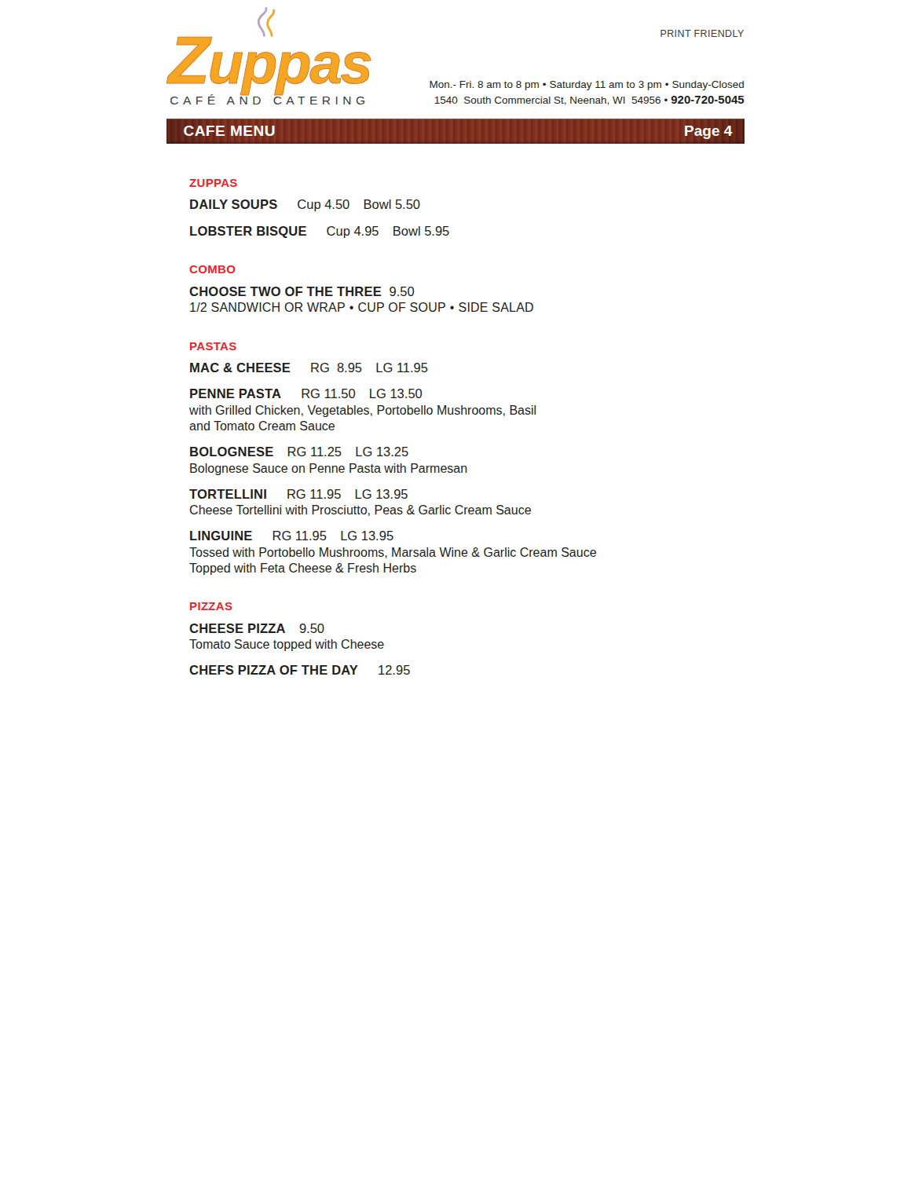Zuppas
CAFÉ AND CATERING
PRINT FRIENDLY
Mon.- Fri. 8 am to 8 pm•Saturday 11 am to 3 pm•Sunday-Closed
1540 South Commercial St, Neenah, WI 54956•920-720-5045
CAFE MENU
Page 4
ZUPPAS
DAILY SOUPS Cup 4.50 Bowl 5.50
LOBSTER BISQUE Cup 4.95 Bowl 5.95
COMBO
CHOOSE TWO OF THE THREE 9.50
1/2 SANDWICH OR WRAP•CUP OF SOUP•SIDE SALAD
PASTAS
MAC & CHEESE RG 8.95 LG 11.95
PENNE PASTA RG 11.50 LG 13.50 with Grilled Chicken, Vegetables, Portobello Mushrooms, Basil and Tomato Cream Sauce
BOLOGNESE RG 11.25 LG 13.25 Bolognese Sauce on Penne Pasta with Parmesan
TORTELLINI RG 11.95 LG 13.95 Cheese Tortellini with Prosciutto, Peas & Garlic Cream Sauce
LINGUINE RG 11.95 LG 13.95 Tossed with Portobello Mushrooms, Marsala Wine & Garlic Cream Sauce Topped with Feta Cheese & Fresh Herbs
PIZZAS
CHEESE PIZZA 9.50 Tomato Sauce topped with Cheese
CHEFS PIZZA OF THE DAY 12.95